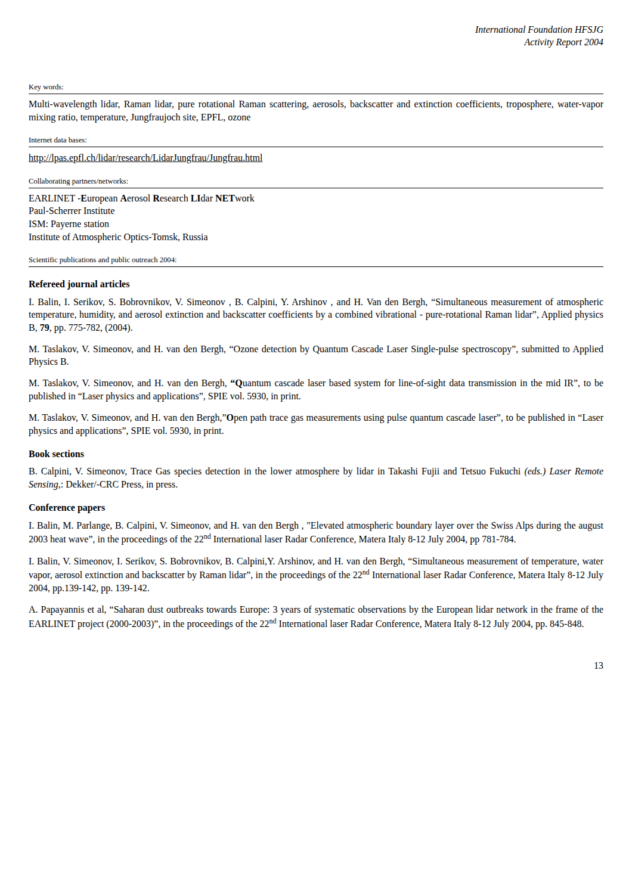International Foundation HFSJG
Activity Report 2004
Key words:
Multi-wavelength lidar, Raman lidar, pure rotational Raman scattering, aerosols, backscatter and extinction coefficients, troposphere, water-vapor mixing ratio, temperature, Jungfraujoch site, EPFL, ozone
Internet data bases:
http://lpas.epfl.ch/lidar/research/LidarJungfrau/Jungfrau.html
Collaborating partners/networks:
EARLINET -European Aerosol Research LIdar NETwork
Paul-Scherrer Institute
ISM: Payerne station
Institute of Atmospheric Optics-Tomsk, Russia
Scientific publications and public outreach 2004:
Refereed journal articles
I. Balin, I. Serikov, S. Bobrovnikov, V. Simeonov , B. Calpini, Y. Arshinov , and H. Van den Bergh, “Simultaneous measurement of atmospheric temperature, humidity, and aerosol extinction and backscatter coefficients by a combined vibrational - pure-rotational Raman lidar”, Applied physics B, 79, pp. 775-782, (2004).
M. Taslakov, V. Simeonov, and H. van den Bergh, “Ozone detection by Quantum Cascade Laser Single-pulse spectroscopy”, submitted to Applied Physics B.
M. Taslakov, V. Simeonov, and H. van den Bergh, “Quantum cascade laser based system for line-of-sight data transmission in the mid IR”, to be published in “Laser physics and applications”, SPIE vol. 5930, in print.
M. Taslakov, V. Simeonov, and H. van den Bergh,”Open path trace gas measurements using pulse quantum cascade laser”, to be published in “Laser physics and applications”, SPIE vol. 5930, in print.
Book sections
B. Calpini, V. Simeonov, Trace Gas species detection in the lower atmosphere by lidar in Takashi Fujii and Tetsuo Fukuchi (eds.) Laser Remote Sensing,: Dekker/-CRC Press, in press.
Conference papers
I. Balin, M. Parlange, B. Calpini, V. Simeonov, and H. van den Bergh , "Elevated atmospheric boundary layer over the Swiss Alps during the august 2003 heat wave”, in the proceedings of the 22nd International laser Radar Conference, Matera Italy 8-12 July 2004, pp 781-784.
I. Balin, V. Simeonov, I. Serikov, S. Bobrovnikov, B. Calpini,Y. Arshinov, and H. van den Bergh, “Simultaneous measurement of temperature, water vapor, aerosol extinction and backscatter by Raman lidar”, in the proceedings of the 22nd International laser Radar Conference, Matera Italy 8-12 July 2004, pp.139-142, pp. 139-142.
A. Papayannis et al, “Saharan dust outbreaks towards Europe: 3 years of systematic observations by the European lidar network in the frame of the EARLINET project (2000-2003)”, in the proceedings of the 22nd International laser Radar Conference, Matera Italy 8-12 July 2004, pp. 845-848.
13